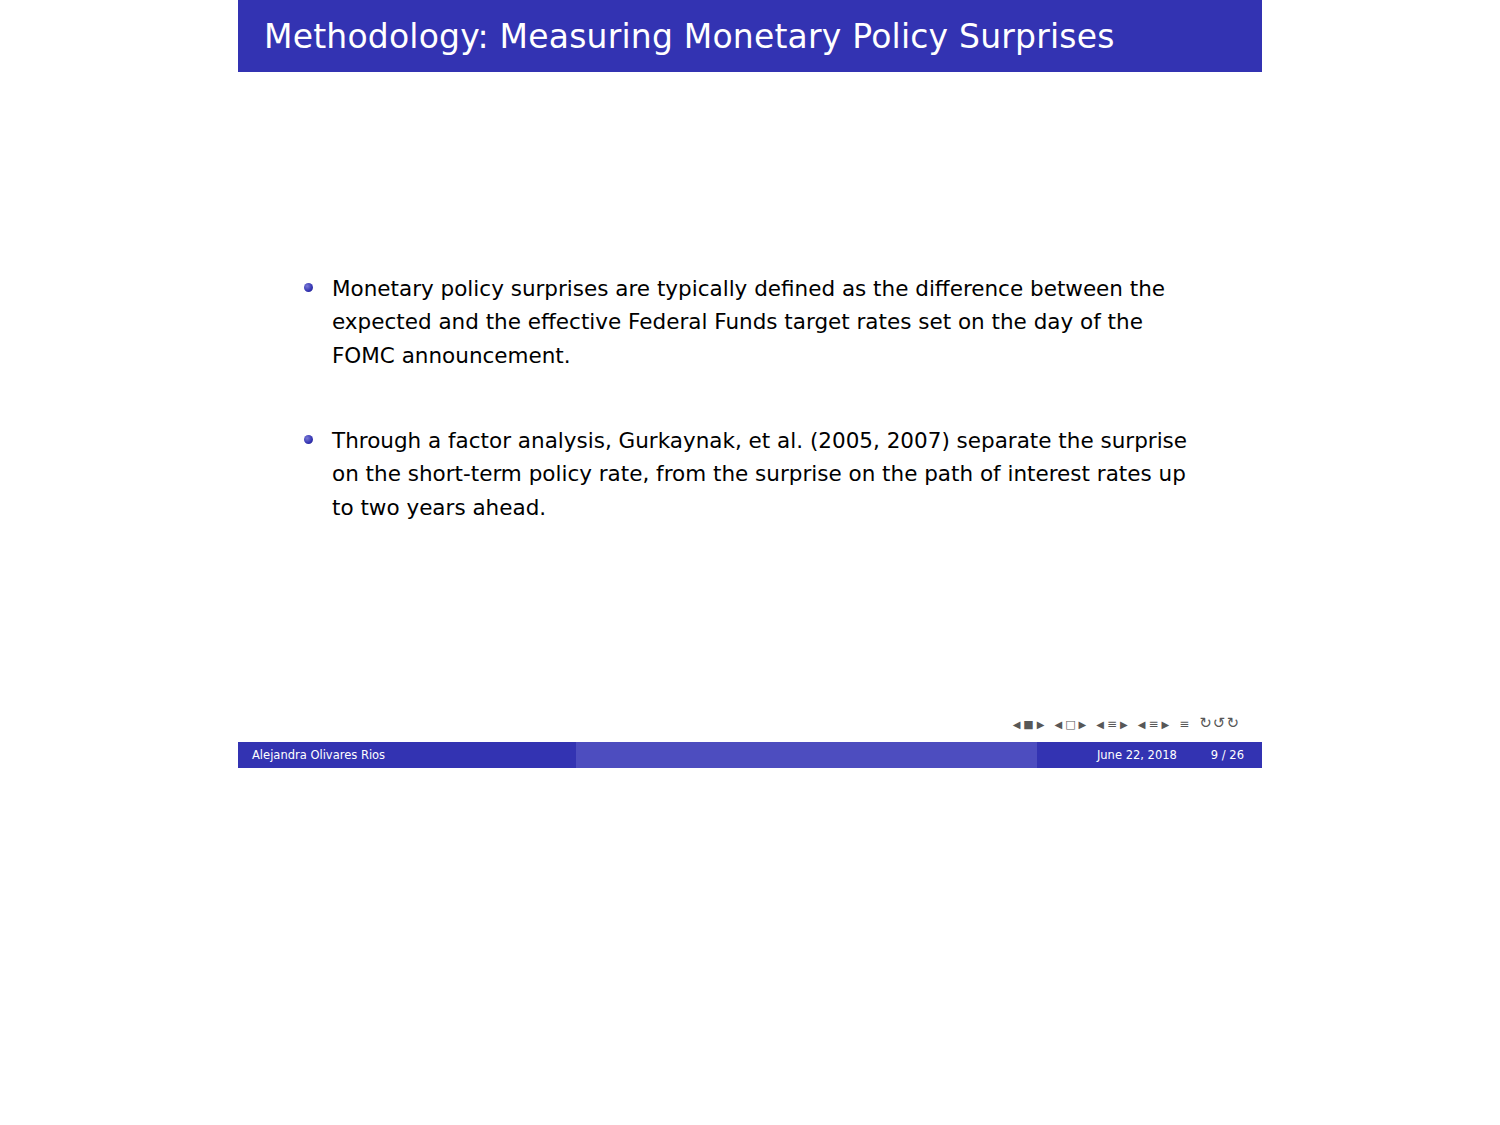Methodology: Measuring Monetary Policy Surprises
Monetary policy surprises are typically defined as the difference between the expected and the effective Federal Funds target rates set on the day of the FOMC announcement.
Through a factor analysis, Gurkaynak, et al. (2005, 2007) separate the surprise on the short-term policy rate, from the surprise on the path of interest rates up to two years ahead.
↻↺↻
Alejandra Olivares Rios
June 22, 20189 / 26